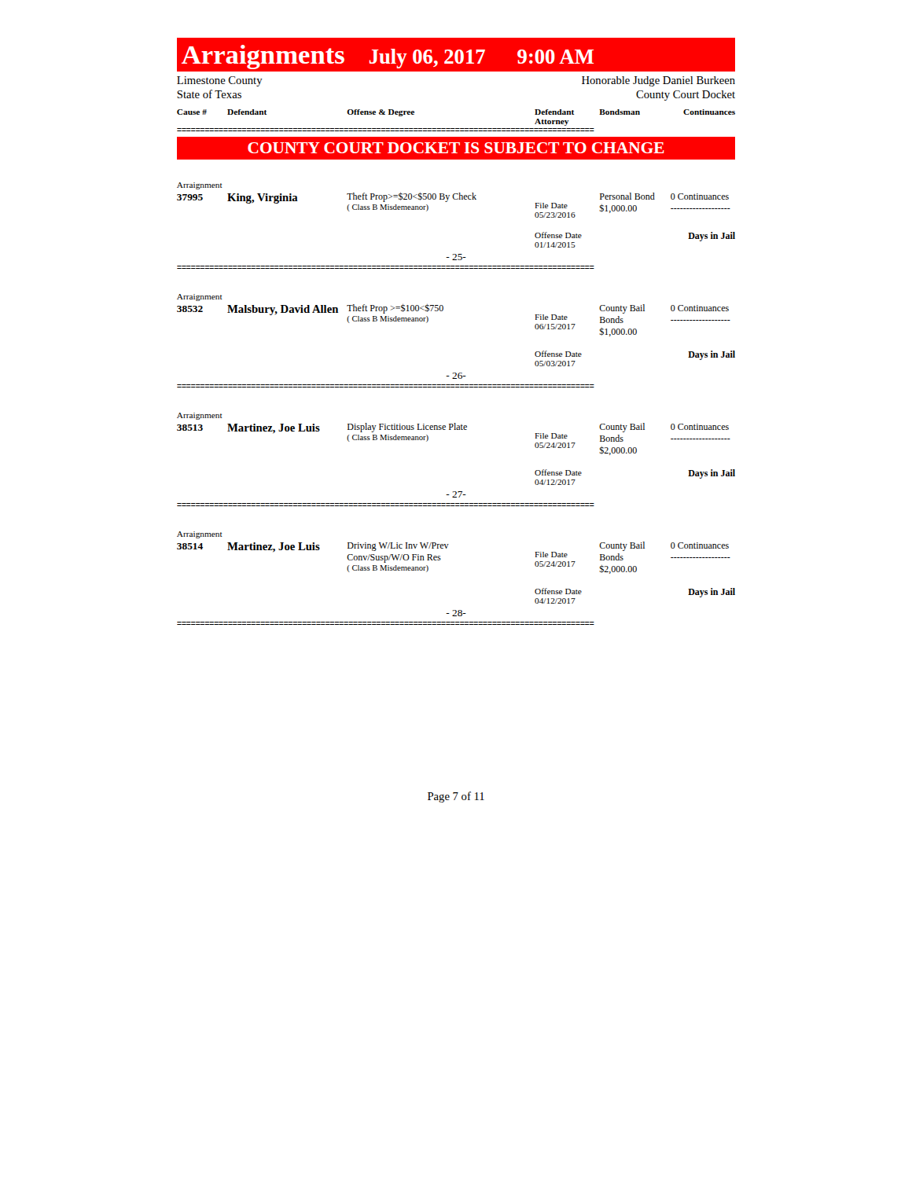Arraignments July 06, 2017 9:00 AM
Limestone County
State of Texas
Honorable Judge Daniel Burkeen
County Court Docket
Cause #
Defendant
Offense & Degree
Defendant Attorney
Bondsman
Continuances
==========================================================================================
COUNTY COURT DOCKET IS SUBJECT TO CHANGE
Arraignment
37995
King, Virginia
Theft Prop>=$20<$500 By Check
( Class B Misdemeanor)
File Date
05/23/2016
Personal Bond
$1,000.00
0 Continuances
-------------------
Offense Date
01/14/2015
Days in Jail
- 25-
==========================================================================================
Arraignment
38532
Malsbury, David Allen
Theft Prop >=$100<$750
( Class B Misdemeanor)
File Date
06/15/2017
County Bail Bonds
$1,000.00
0 Continuances
-------------------
Offense Date
05/03/2017
Days in Jail
- 26-
==========================================================================================
Arraignment
38513
Martinez, Joe Luis
Display Fictitious License Plate
( Class B Misdemeanor)
File Date
05/24/2017
County Bail Bonds
$2,000.00
0 Continuances
-------------------
Offense Date
04/12/2017
Days in Jail
- 27-
==========================================================================================
Arraignment
38514
Martinez, Joe Luis
Driving W/Lic Inv W/Prev
Conv/Susp/W/O Fin Res
( Class B Misdemeanor)
File Date
05/24/2017
County Bail Bonds
$2,000.00
0 Continuances
-------------------
Offense Date
04/12/2017
Days in Jail
- 28-
==========================================================================================
Page 7 of 11